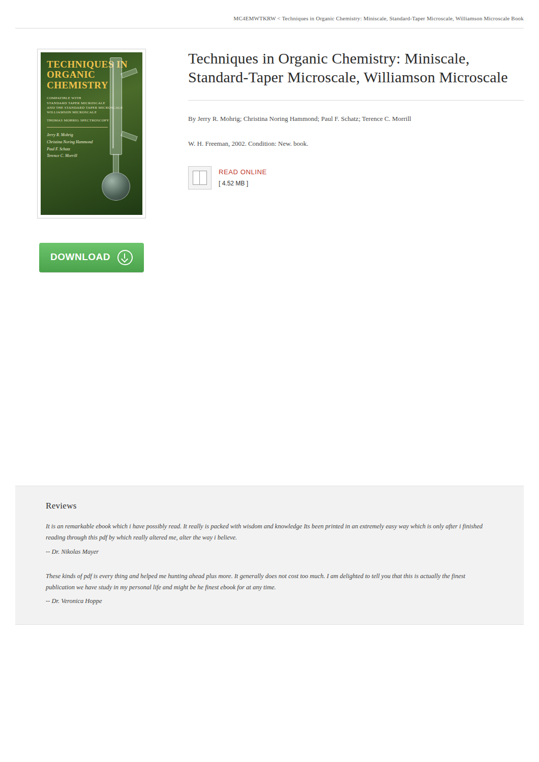MC4EMWTKRW < Techniques in Organic Chemistry: Miniscale, Standard-Taper Microscale, Williamson Microscale Book
TECHNIQUES IN
ORGANIC
CHEMISTRY
Compatible with
Standard Taper Microscale
and the Standard Taper Microscale
Williamson Microscale
Thomas Mohrig Spectroscopy
Jerry R. Mohrig
Christina Noring Hammond
Paul F. Schatz
Terence C. Morrill
DOWNLOAD
Techniques in Organic Chemistry: Miniscale, Standard-Taper Microscale, Williamson Microscale
By Jerry R. Mohrig; Christina Noring Hammond; Paul F. Schatz; Terence C. Morrill
W. H. Freeman, 2002. Condition: New. book.
READ ONLINE
[ 4.52 MB ]
Reviews
It is an remarkable ebook which i have possibly read. It really is packed with wisdom and knowledge Its been printed in an extremely easy way which is only after i finished reading through this pdf by which really altered me, alter the way i believe.
-- Dr. Nikolas Mayer
These kinds of pdf is every thing and helped me hunting ahead plus more. It generally does not cost too much. I am delighted to tell you that this is actually the finest publication we have study in my personal life and might be he finest ebook for at any time.
-- Dr. Veronica Hoppe